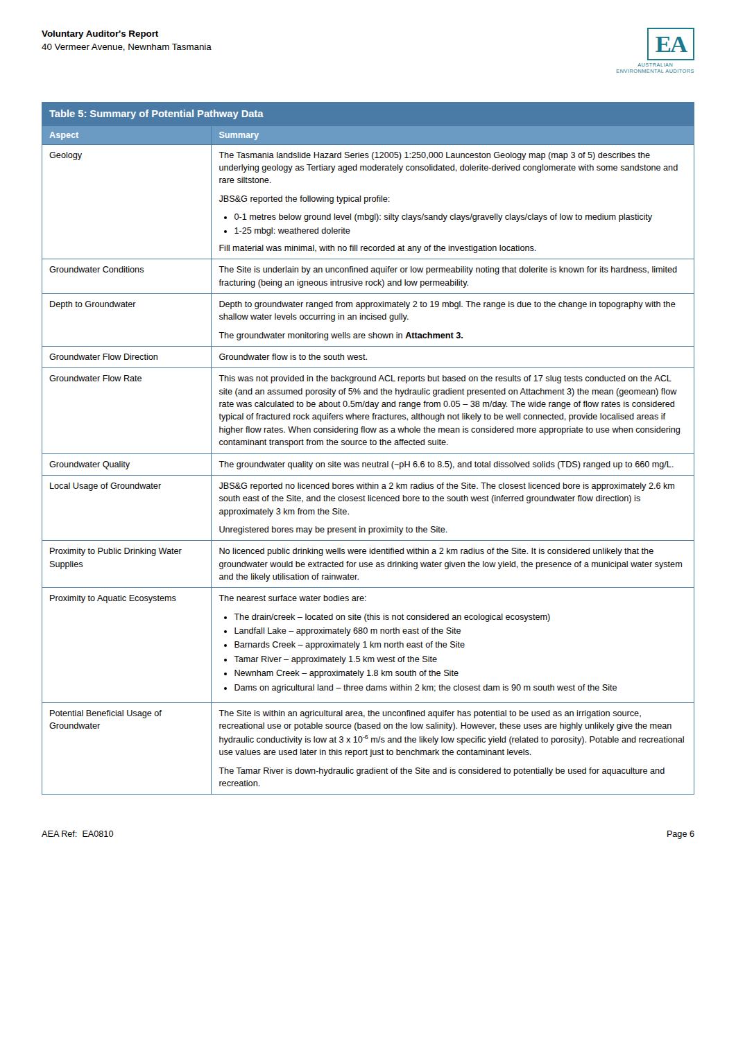Voluntary Auditor's Report
40 Vermeer Avenue, Newnham Tasmania
EA
AUSTRALIAN
ENVIRONMENTAL AUDITORS
Table 5: Summary of Potential Pathway Data
| Aspect | Summary |
| --- | --- |
| Geology | The Tasmania landslide Hazard Series (12005) 1:250,000 Launceston Geology map (map 3 of 5) describes the underlying geology as Tertiary aged moderately consolidated, dolerite-derived conglomerate with some sandstone and rare siltstone. JBS&G reported the following typical profile: 0-1 metres below ground level (mbgl): silty clays/sandy clays/gravelly clays/clays of low to medium plasticity 1-25 mbgl: weathered dolerite Fill material was minimal, with no fill recorded at any of the investigation locations. |
| Groundwater Conditions | The Site is underlain by an unconfined aquifer or low permeability noting that dolerite is known for its hardness, limited fracturing (being an igneous intrusive rock) and low permeability. |
| Depth to Groundwater | Depth to groundwater ranged from approximately 2 to 19 mbgl. The range is due to the change in topography with the shallow water levels occurring in an incised gully. The groundwater monitoring wells are shown in Attachment 3. |
| Groundwater Flow Direction | Groundwater flow is to the south west. |
| Groundwater Flow Rate | This was not provided in the background ACL reports but based on the results of 17 slug tests conducted on the ACL site (and an assumed porosity of 5% and the hydraulic gradient presented on Attachment 3) the mean (geomean) flow rate was calculated to be about 0.5m/day and range from 0.05 – 38 m/day. The wide range of flow rates is considered typical of fractured rock aquifers where fractures, although not likely to be well connected, provide localised areas if higher flow rates. When considering flow as a whole the mean is considered more appropriate to use when considering contaminant transport from the source to the affected suite. |
| Groundwater Quality | The groundwater quality on site was neutral (~pH 6.6 to 8.5), and total dissolved solids (TDS) ranged up to 660 mg/L. |
| Local Usage of Groundwater | JBS&G reported no licenced bores within a 2 km radius of the Site. The closest licenced bore is approximately 2.6 km south east of the Site, and the closest licenced bore to the south west (inferred groundwater flow direction) is approximately 3 km from the Site. Unregistered bores may be present in proximity to the Site. |
| Proximity to Public Drinking Water Supplies | No licenced public drinking wells were identified within a 2 km radius of the Site. It is considered unlikely that the groundwater would be extracted for use as drinking water given the low yield, the presence of a municipal water system and the likely utilisation of rainwater. |
| Proximity to Aquatic Ecosystems | The nearest surface water bodies are: The drain/creek – located on site (this is not considered an ecological ecosystem) Landfall Lake – approximately 680 m north east of the Site Barnards Creek – approximately 1 km north east of the Site Tamar River – approximately 1.5 km west of the Site Newnham Creek – approximately 1.8 km south of the Site Dams on agricultural land – three dams within 2 km; the closest dam is 90 m south west of the Site |
| Potential Beneficial Usage of Groundwater | The Site is within an agricultural area, the unconfined aquifer has potential to be used as an irrigation source, recreational use or potable source (based on the low salinity). However, these uses are highly unlikely give the mean hydraulic conductivity is low at 3 x 10 -6 m/s and the likely low specific yield (related to porosity). Potable and recreational use values are used later in this report just to benchmark the contaminant levels. The Tamar River is down-hydraulic gradient of the Site and is considered to potentially be used for aquaculture and recreation. |
AEA Ref: EA0810
Page 6